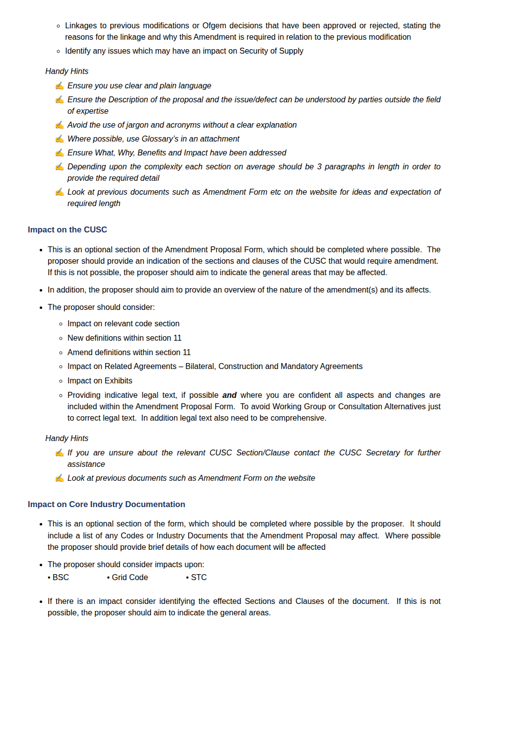Linkages to previous modifications or Ofgem decisions that have been approved or rejected, stating the reasons for the linkage and why this Amendment is required in relation to the previous modification
Identify any issues which may have an impact on Security of Supply
Handy Hints
Ensure you use clear and plain language
Ensure the Description of the proposal and the issue/defect can be understood by parties outside the field of expertise
Avoid the use of jargon and acronyms without a clear explanation
Where possible, use Glossary’s in an attachment
Ensure What, Why, Benefits and Impact have been addressed
Depending upon the complexity each section on average should be 3 paragraphs in length in order to provide the required detail
Look at previous documents such as Amendment Form etc on the website for ideas and expectation of required length
Impact on the CUSC
This is an optional section of the Amendment Proposal Form, which should be completed where possible. The proposer should provide an indication of the sections and clauses of the CUSC that would require amendment. If this is not possible, the proposer should aim to indicate the general areas that may be affected.
In addition, the proposer should aim to provide an overview of the nature of the amendment(s) and its affects.
The proposer should consider:
Impact on relevant code section
New definitions within section 11
Amend definitions within section 11
Impact on Related Agreements – Bilateral, Construction and Mandatory Agreements
Impact on Exhibits
Providing indicative legal text, if possible and where you are confident all aspects and changes are included within the Amendment Proposal Form. To avoid Working Group or Consultation Alternatives just to correct legal text. In addition legal text also need to be comprehensive.
Handy Hints
If you are unsure about the relevant CUSC Section/Clause contact the CUSC Secretary for further assistance
Look at previous documents such as Amendment Form on the website
Impact on Core Industry Documentation
This is an optional section of the form, which should be completed where possible by the proposer. It should include a list of any Codes or Industry Documents that the Amendment Proposal may affect. Where possible the proposer should provide brief details of how each document will be affected
The proposer should consider impacts upon:
BSC
Grid Code
STC
If there is an impact consider identifying the effected Sections and Clauses of the document. If this is not possible, the proposer should aim to indicate the general areas.